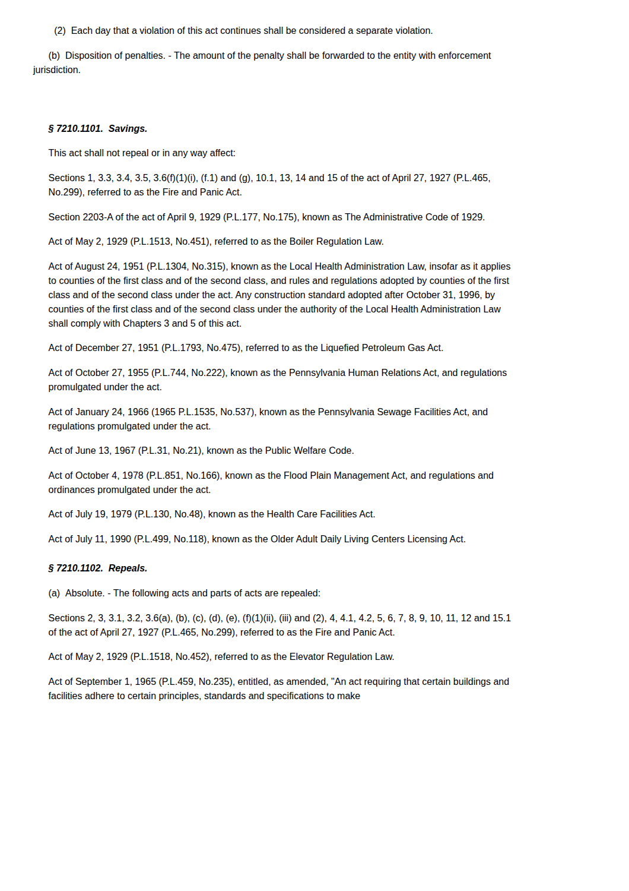(2) Each day that a violation of this act continues shall be considered a separate violation.
(b) Disposition of penalties. - The amount of the penalty shall be forwarded to the entity with enforcement jurisdiction.
§ 7210.1101. Savings.
This act shall not repeal or in any way affect:
Sections 1, 3.3, 3.4, 3.5, 3.6(f)(1)(i), (f.1) and (g), 10.1, 13, 14 and 15 of the act of April 27, 1927 (P.L.465, No.299), referred to as the Fire and Panic Act.
Section 2203-A of the act of April 9, 1929 (P.L.177, No.175), known as The Administrative Code of 1929.
Act of May 2, 1929 (P.L.1513, No.451), referred to as the Boiler Regulation Law.
Act of August 24, 1951 (P.L.1304, No.315), known as the Local Health Administration Law, insofar as it applies to counties of the first class and of the second class, and rules and regulations adopted by counties of the first class and of the second class under the act. Any construction standard adopted after October 31, 1996, by counties of the first class and of the second class under the authority of the Local Health Administration Law shall comply with Chapters 3 and 5 of this act.
Act of December 27, 1951 (P.L.1793, No.475), referred to as the Liquefied Petroleum Gas Act.
Act of October 27, 1955 (P.L.744, No.222), known as the Pennsylvania Human Relations Act, and regulations promulgated under the act.
Act of January 24, 1966 (1965 P.L.1535, No.537), known as the Pennsylvania Sewage Facilities Act, and regulations promulgated under the act.
Act of June 13, 1967 (P.L.31, No.21), known as the Public Welfare Code.
Act of October 4, 1978 (P.L.851, No.166), known as the Flood Plain Management Act, and regulations and ordinances promulgated under the act.
Act of July 19, 1979 (P.L.130, No.48), known as the Health Care Facilities Act.
Act of July 11, 1990 (P.L.499, No.118), known as the Older Adult Daily Living Centers Licensing Act.
§ 7210.1102. Repeals.
(a) Absolute. - The following acts and parts of acts are repealed:
Sections 2, 3, 3.1, 3.2, 3.6(a), (b), (c), (d), (e), (f)(1)(ii), (iii) and (2), 4, 4.1, 4.2, 5, 6, 7, 8, 9, 10, 11, 12 and 15.1 of the act of April 27, 1927 (P.L.465, No.299), referred to as the Fire and Panic Act.
Act of May 2, 1929 (P.L.1518, No.452), referred to as the Elevator Regulation Law.
Act of September 1, 1965 (P.L.459, No.235), entitled, as amended, "An act requiring that certain buildings and facilities adhere to certain principles, standards and specifications to make